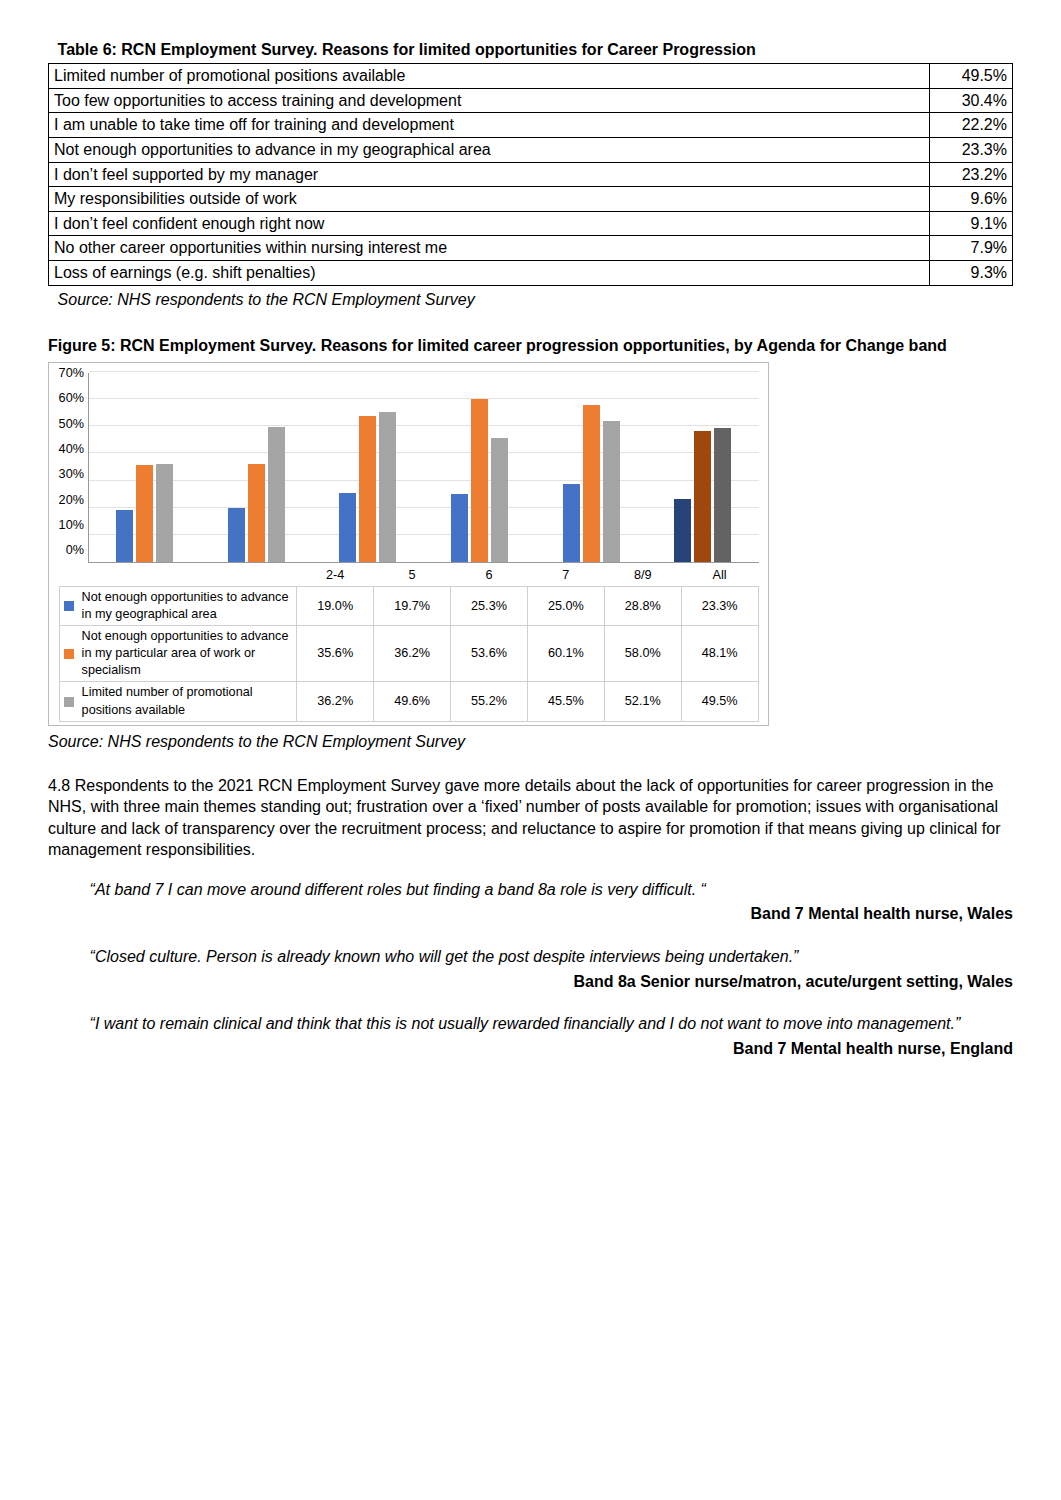Table 6: RCN Employment Survey. Reasons for limited opportunities for Career Progression
| Limited number of promotional positions available | 49.5% |
| Too few opportunities to access training and development | 30.4% |
| I am unable to take time off for training and development | 22.2% |
| Not enough opportunities to advance in my geographical area | 23.3% |
| I don’t feel supported by my manager | 23.2% |
| My responsibilities outside of work | 9.6% |
| I don’t feel confident enough right now | 9.1% |
| No other career opportunities within nursing interest me | 7.9% |
| Loss of earnings (e.g. shift penalties) | 9.3% |
Source: NHS respondents to the RCN Employment Survey
Figure 5: RCN Employment Survey. Reasons for limited career progression opportunities, by Agenda for Change band
70% 60% 50% 40% 30% 20% 10% 0%
| | 2-4 | 5 | 6 | 7 | 8/9 | All |
| Not enough opportunities to advance in my geographical area | 19.0% | 19.7% | 25.3% | 25.0% | 28.8% | 23.3% |
| Not enough opportunities to advance in my particular area of work or specialism | 35.6% | 36.2% | 53.6% | 60.1% | 58.0% | 48.1% |
| Limited number of promotional positions available | 36.2% | 49.6% | 55.2% | 45.5% | 52.1% | 49.5% |
Source: NHS respondents to the RCN Employment Survey
4.8 Respondents to the 2021 RCN Employment Survey gave more details about the lack of opportunities for career progression in the NHS, with three main themes standing out; frustration over a ‘fixed’ number of posts available for promotion; issues with organisational culture and lack of transparency over the recruitment process; and reluctance to aspire for promotion if that means giving up clinical for management responsibilities.
“At band 7 I can move around different roles but finding a band 8a role is very difficult. “
Band 7 Mental health nurse, Wales
“Closed culture. Person is already known who will get the post despite interviews being undertaken.”
Band 8a Senior nurse/matron, acute/urgent setting, Wales
“I want to remain clinical and think that this is not usually rewarded financially and I do not want to move into management.”
Band 7 Mental health nurse, England